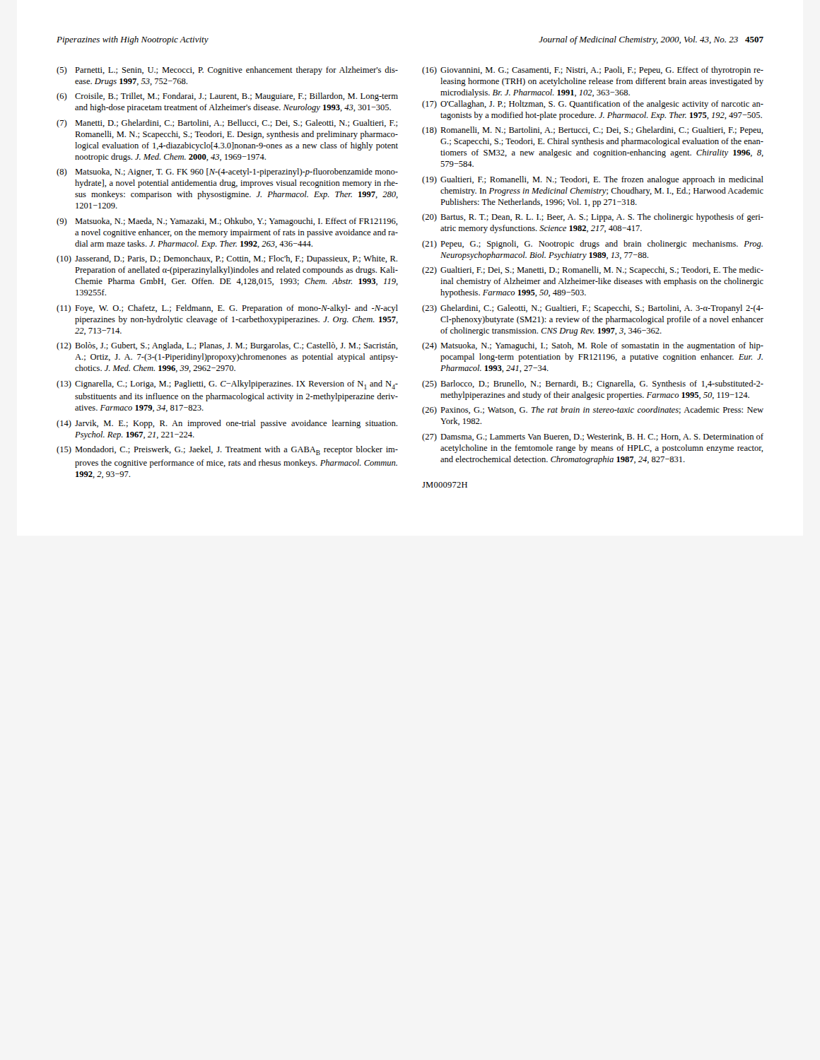Piperazines with High Nootropic Activity
Journal of Medicinal Chemistry, 2000, Vol. 43, No. 23 4507
Parnetti, L.; Senin, U.; Mecocci, P. Cognitive enhancement therapy for Alzheimer's disease. Drugs 1997, 53, 752−768.
Croisile, B.; Trillet, M.; Fondarai, J.; Laurent, B.; Mauguiare, F.; Billardon, M. Long-term and high-dose piracetam treatment of Alzheimer's disease. Neurology 1993, 43, 301−305.
Manetti, D.; Ghelardini, C.; Bartolini, A.; Bellucci, C.; Dei, S.; Galeotti, N.; Gualtieri, F.; Romanelli, M. N.; Scapecchi, S.; Teodori, E. Design, synthesis and preliminary pharmacological evaluation of 1,4-diazabicyclo[4.3.0]nonan-9-ones as a new class of highly potent nootropic drugs. J. Med. Chem. 2000, 43, 1969−1974.
Matsuoka, N.; Aigner, T. G. FK 960 [N-(4-acetyl-1-piperazinyl)-p-fluorobenzamide monohydrate], a novel potential antidementia drug, improves visual recognition memory in rhesus monkeys: comparison with physostigmine. J. Pharmacol. Exp. Ther. 1997, 280, 1201−1209.
Matsuoka, N.; Maeda, N.; Yamazaki, M.; Ohkubo, Y.; Yamagouchi, I. Effect of FR121196, a novel cognitive enhancer, on the memory impairment of rats in passive avoidance and radial arm maze tasks. J. Pharmacol. Exp. Ther. 1992, 263, 436−444.
Jasserand, D.; Paris, D.; Demonchaux, P.; Cottin, M.; Floc'h, F.; Dupassieux, P.; White, R. Preparation of anellated α-(piperazinylalkyl)indoles and related compounds as drugs. Kali-Chemie Pharma GmbH, Ger. Offen. DE 4,128,015, 1993; Chem. Abstr. 1993, 119, 139255f.
Foye, W. O.; Chafetz, L.; Feldmann, E. G. Preparation of mono-N-alkyl- and -N-acyl piperazines by non-hydrolytic cleavage of 1-carbethoxypiperazines. J. Org. Chem. 1957, 22, 713−714.
Bolòs, J.; Gubert, S.; Anglada, L.; Planas, J. M.; Burgarolas, C.; Castellò, J. M.; Sacristán, A.; Ortiz, J. A. 7-(3-(1-Piperidinyl)propoxy)chromenones as potential atypical antipsychotics. J. Med. Chem. 1996, 39, 2962−2970.
Cignarella, C.; Loriga, M.; Paglietti, G. C−Alkylpiperazines. IX Reversion of N1 and N4-substituents and its influence on the pharmacological activity in 2-methylpiperazine derivatives. Farmaco 1979, 34, 817−823.
Jarvik, M. E.; Kopp, R. An improved one-trial passive avoidance learning situation. Psychol. Rep. 1967, 21, 221−224.
Mondadori, C.; Preiswerk, G.; Jaekel, J. Treatment with a GABAB receptor blocker improves the cognitive performance of mice, rats and rhesus monkeys. Pharmacol. Commun. 1992, 2, 93−97.
Giovannini, M. G.; Casamenti, F.; Nistri, A.; Paoli, F.; Pepeu, G. Effect of thyrotropin releasing hormone (TRH) on acetylcholine release from different brain areas investigated by microdialysis. Br. J. Pharmacol. 1991, 102, 363−368.
O'Callaghan, J. P.; Holtzman, S. G. Quantification of the analgesic activity of narcotic antagonists by a modified hot-plate procedure. J. Pharmacol. Exp. Ther. 1975, 192, 497−505.
Romanelli, M. N.; Bartolini, A.; Bertucci, C.; Dei, S.; Ghelardini, C.; Gualtieri, F.; Pepeu, G.; Scapecchi, S.; Teodori, E. Chiral synthesis and pharmacological evaluation of the enantiomers of SM32, a new analgesic and cognition-enhancing agent. Chirality 1996, 8, 579−584.
Gualtieri, F.; Romanelli, M. N.; Teodori, E. The frozen analogue approach in medicinal chemistry. In Progress in Medicinal Chemistry; Choudhary, M. I., Ed.; Harwood Academic Publishers: The Netherlands, 1996; Vol. 1, pp 271−318.
Bartus, R. T.; Dean, R. L. I.; Beer, A. S.; Lippa, A. S. The cholinergic hypothesis of geriatric memory dysfunctions. Science 1982, 217, 408−417.
Pepeu, G.; Spignoli, G. Nootropic drugs and brain cholinergic mechanisms. Prog. Neuropsychopharmacol. Biol. Psychiatry 1989, 13, 77−88.
Gualtieri, F.; Dei, S.; Manetti, D.; Romanelli, M. N.; Scapecchi, S.; Teodori, E. The medicinal chemistry of Alzheimer and Alzheimer-like diseases with emphasis on the cholinergic hypothesis. Farmaco 1995, 50, 489−503.
Ghelardini, C.; Galeotti, N.; Gualtieri, F.; Scapecchi, S.; Bartolini, A. 3-α-Tropanyl 2-(4-Cl-phenoxy)butyrate (SM21): a review of the pharmacological profile of a novel enhancer of cholinergic transmission. CNS Drug Rev. 1997, 3, 346−362.
Matsuoka, N.; Yamaguchi, I.; Satoh, M. Role of somastatin in the augmentation of hippocampal long-term potentiation by FR121196, a putative cognition enhancer. Eur. J. Pharmacol. 1993, 241, 27−34.
Barlocco, D.; Brunello, N.; Bernardi, B.; Cignarella, G. Synthesis of 1,4-substituted-2-methylpiperazines and study of their analgesic properties. Farmaco 1995, 50, 119−124.
Paxinos, G.; Watson, G. The rat brain in stereo-taxic coordinates; Academic Press: New York, 1982.
Damsma, G.; Lammerts Van Bueren, D.; Westerink, B. H. C.; Horn, A. S. Determination of acetylcholine in the femtomole range by means of HPLC, a postcolumn enzyme reactor, and electrochemical detection. Chromatographia 1987, 24, 827−831.
JM000972H